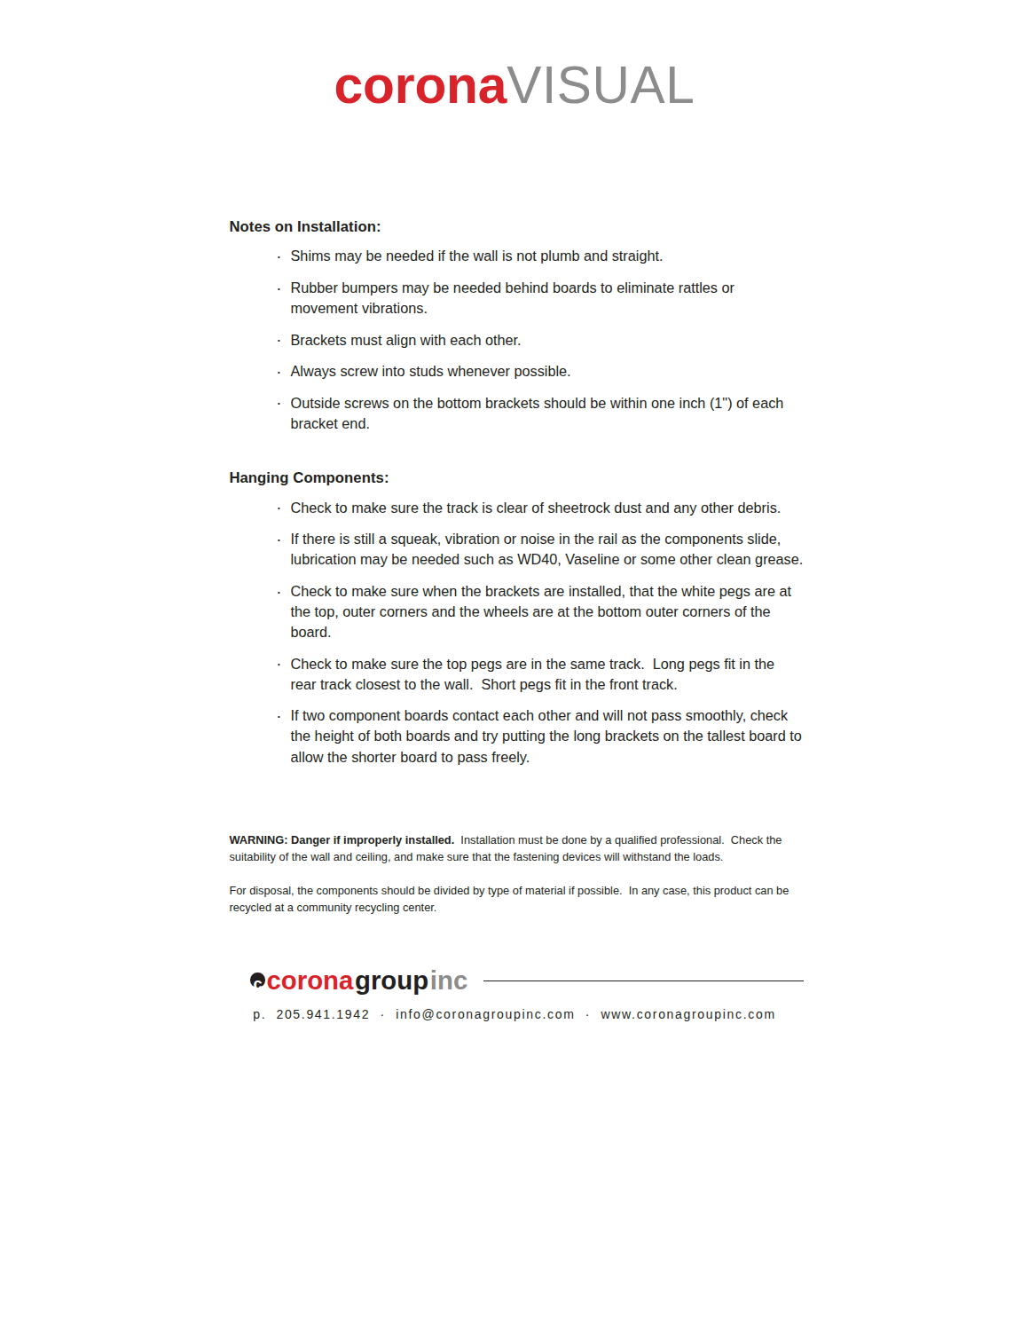corona VISUAL
Notes on Installation:
Shims may be needed if the wall is not plumb and straight.
Rubber bumpers may be needed behind boards to eliminate rattles or movement vibrations.
Brackets must align with each other.
Always screw into studs whenever possible.
Outside screws on the bottom brackets should be within one inch (1") of each bracket end.
Hanging Components:
Check to make sure the track is clear of sheetrock dust and any other debris.
If there is still a squeak, vibration or noise in the rail as the components slide, lubrication may be needed such as WD40, Vaseline or some other clean grease.
Check to make sure when the brackets are installed, that the white pegs are at the top, outer corners and the wheels are at the bottom outer corners of the board.
Check to make sure the top pegs are in the same track. Long pegs fit in the rear track closest to the wall. Short pegs fit in the front track.
If two component boards contact each other and will not pass smoothly, check the height of both boards and try putting the long brackets on the tallest board to allow the shorter board to pass freely.
WARNING: Danger if improperly installed. Installation must be done by a qualified professional. Check the suitability of the wall and ceiling, and make sure that the fastening devices will withstand the loads.
For disposal, the components should be divided by type of material if possible. In any case, this product can be recycled at a community recycling center.
ccorona group inc
p. 205.941.1942 · info@coronagroupinc.com · www.coronagroupinc.com